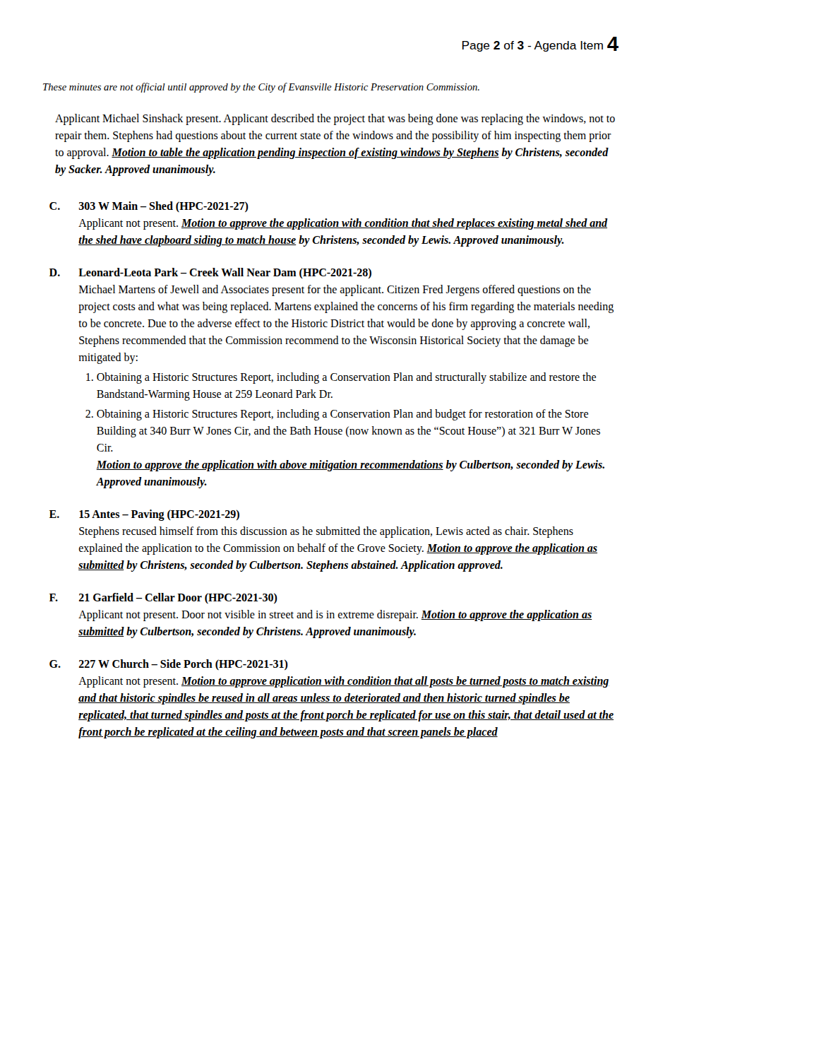Page 2 of 3 - Agenda Item 4
These minutes are not official until approved by the City of Evansville Historic Preservation Commission.
Applicant Michael Sinshack present. Applicant described the project that was being done was replacing the windows, not to repair them. Stephens had questions about the current state of the windows and the possibility of him inspecting them prior to approval. Motion to table the application pending inspection of existing windows by Stephens by Christens, seconded by Sacker. Approved unanimously.
C.
303 W Main – Shed (HPC-2021-27)
Applicant not present. Motion to approve the application with condition that shed replaces existing metal shed and the shed have clapboard siding to match house by Christens, seconded by Lewis. Approved unanimously.
D.
Leonard-Leota Park – Creek Wall Near Dam (HPC-2021-28)
Michael Martens of Jewell and Associates present for the applicant. Citizen Fred Jergens offered questions on the project costs and what was being replaced. Martens explained the concerns of his firm regarding the materials needing to be concrete. Due to the adverse effect to the Historic District that would be done by approving a concrete wall, Stephens recommended that the Commission recommend to the Wisconsin Historical Society that the damage be mitigated by:
Obtaining a Historic Structures Report, including a Conservation Plan and structurally stabilize and restore the Bandstand-Warming House at 259 Leonard Park Dr.
Obtaining a Historic Structures Report, including a Conservation Plan and budget for restoration of the Store Building at 340 Burr W Jones Cir, and the Bath House (now known as the “Scout House”) at 321 Burr W Jones Cir.
Motion to approve the application with above mitigation recommendations by Culbertson, seconded by Lewis. Approved unanimously.
E.
15 Antes – Paving (HPC-2021-29)
Stephens recused himself from this discussion as he submitted the application, Lewis acted as chair. Stephens explained the application to the Commission on behalf of the Grove Society. Motion to approve the application as submitted by Christens, seconded by Culbertson. Stephens abstained. Application approved.
F.
21 Garfield – Cellar Door (HPC-2021-30)
Applicant not present. Door not visible in street and is in extreme disrepair. Motion to approve the application as submitted by Culbertson, seconded by Christens. Approved unanimously.
G.
227 W Church – Side Porch (HPC-2021-31)
Applicant not present. Motion to approve application with condition that all posts be turned posts to match existing and that historic spindles be reused in all areas unless to deteriorated and then historic turned spindles be replicated, that turned spindles and posts at the front porch be replicated for use on this stair, that detail used at the front porch be replicated at the ceiling and between posts and that screen panels be placed